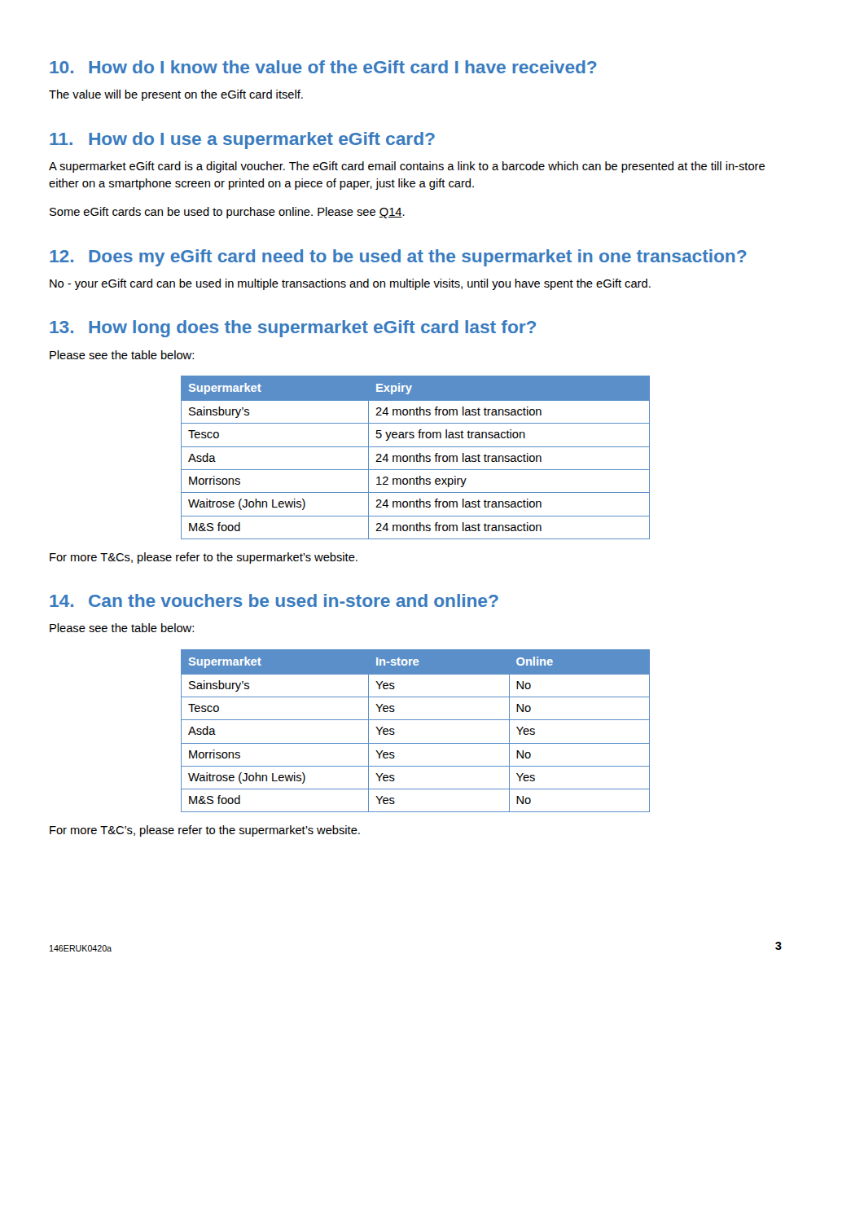10. How do I know the value of the eGift card I have received?
The value will be present on the eGift card itself.
11. How do I use a supermarket eGift card?
A supermarket eGift card is a digital voucher. The eGift card email contains a link to a barcode which can be presented at the till in-store either on a smartphone screen or printed on a piece of paper, just like a gift card.
Some eGift cards can be used to purchase online. Please see Q14.
12. Does my eGift card need to be used at the supermarket in one transaction?
No - your eGift card can be used in multiple transactions and on multiple visits, until you have spent the eGift card.
13. How long does the supermarket eGift card last for?
Please see the table below:
| Supermarket | Expiry |
| --- | --- |
| Sainsbury’s | 24 months from last transaction |
| Tesco | 5 years from last transaction |
| Asda | 24 months from last transaction |
| Morrisons | 12 months expiry |
| Waitrose (John Lewis) | 24 months from last transaction |
| M&S food | 24 months from last transaction |
For more T&Cs, please refer to the supermarket’s website.
14. Can the vouchers be used in-store and online?
Please see the table below:
| Supermarket | In-store | Online |
| --- | --- | --- |
| Sainsbury’s | Yes | No |
| Tesco | Yes | No |
| Asda | Yes | Yes |
| Morrisons | Yes | No |
| Waitrose (John Lewis) | Yes | Yes |
| M&S food | Yes | No |
For more T&C’s, please refer to the supermarket’s website.
146ERUK0420a 3